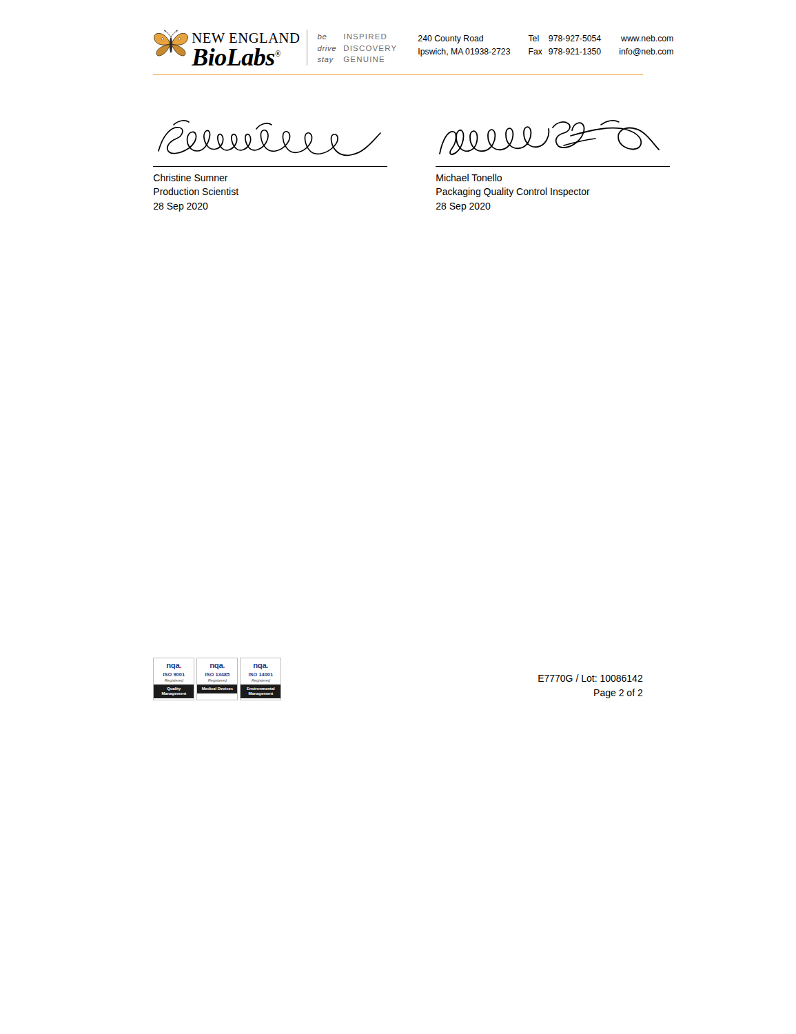NEW ENGLAND
BioLabs®
be INSPIRED
drive DISCOVERY
stay GENUINE
240 County Road
Ipswich, MA 01938-2723
Tel 978-927-5054
Fax 978-921-1350
www.neb.com
info@neb.com
Christine Sumner
Production Scientist
28 Sep 2020
Michael Tonello
Packaging Quality Control Inspector
28 Sep 2020
nqa.
ISO 9001
Registered
Quality
Management
nqa.
ISO 13485
Registered
Medical Devices
nqa.
ISO 14001
Registered
Environmental
Management
E7770G / Lot: 10086142
Page 2 of 2